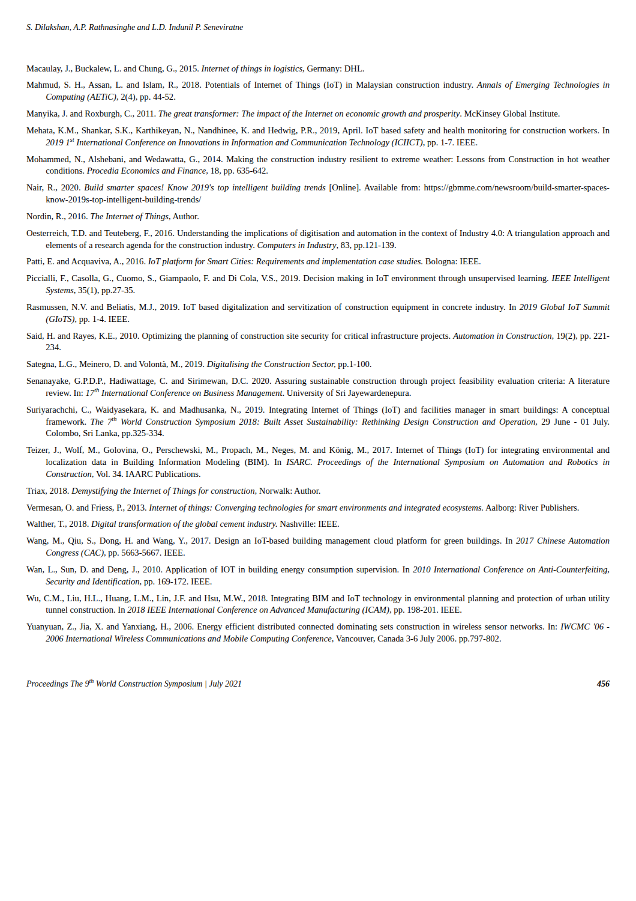S. Dilakshan, A.P. Rathnasinghe and L.D. Indunil P. Seneviratne
Macaulay, J., Buckalew, L. and Chung, G., 2015. Internet of things in logistics, Germany: DHL.
Mahmud, S. H., Assan, L. and Islam, R., 2018. Potentials of Internet of Things (IoT) in Malaysian construction industry. Annals of Emerging Technologies in Computing (AETiC), 2(4), pp. 44-52.
Manyika, J. and Roxburgh, C., 2011. The great transformer: The impact of the Internet on economic growth and prosperity. McKinsey Global Institute.
Mehata, K.M., Shankar, S.K., Karthikeyan, N., Nandhinee, K. and Hedwig, P.R., 2019, April. IoT based safety and health monitoring for construction workers. In 2019 1st International Conference on Innovations in Information and Communication Technology (ICIICT), pp. 1-7. IEEE.
Mohammed, N., Alshebani, and Wedawatta, G., 2014. Making the construction industry resilient to extreme weather: Lessons from Construction in hot weather conditions. Procedia Economics and Finance, 18, pp. 635-642.
Nair, R., 2020. Build smarter spaces! Know 2019's top intelligent building trends [Online]. Available from: https://gbmme.com/newsroom/build-smarter-spaces-know-2019s-top-intelligent-building-trends/
Nordin, R., 2016. The Internet of Things, Author.
Oesterreich, T.D. and Teuteberg, F., 2016. Understanding the implications of digitisation and automation in the context of Industry 4.0: A triangulation approach and elements of a research agenda for the construction industry. Computers in Industry, 83, pp.121-139.
Patti, E. and Acquaviva, A., 2016. IoT platform for Smart Cities: Requirements and implementation case studies. Bologna: IEEE.
Piccialli, F., Casolla, G., Cuomo, S., Giampaolo, F. and Di Cola, V.S., 2019. Decision making in IoT environment through unsupervised learning. IEEE Intelligent Systems, 35(1), pp.27-35.
Rasmussen, N.V. and Beliatis, M.J., 2019. IoT based digitalization and servitization of construction equipment in concrete industry. In 2019 Global IoT Summit (GIoTS), pp. 1-4. IEEE.
Said, H. and Rayes, K.E., 2010. Optimizing the planning of construction site security for critical infrastructure projects. Automation in Construction, 19(2), pp. 221-234.
Sategna, L.G., Meinero, D. and Volontà, M., 2019. Digitalising the Construction Sector, pp.1-100.
Senanayake, G.P.D.P., Hadiwattage, C. and Sirimewan, D.C. 2020. Assuring sustainable construction through project feasibility evaluation criteria: A literature review. In: 17th International Conference on Business Management. University of Sri Jayewardenepura.
Suriyarachchi, C., Waidyasekara, K. and Madhusanka, N., 2019. Integrating Internet of Things (IoT) and facilities manager in smart buildings: A conceptual framework. The 7th World Construction Symposium 2018: Built Asset Sustainability: Rethinking Design Construction and Operation, 29 June - 01 July. Colombo, Sri Lanka, pp.325-334.
Teizer, J., Wolf, M., Golovina, O., Perschewski, M., Propach, M., Neges, M. and König, M., 2017. Internet of Things (IoT) for integrating environmental and localization data in Building Information Modeling (BIM). In ISARC. Proceedings of the International Symposium on Automation and Robotics in Construction, Vol. 34. IAARC Publications.
Triax, 2018. Demystifying the Internet of Things for construction, Norwalk: Author.
Vermesan, O. and Friess, P., 2013. Internet of things: Converging technologies for smart environments and integrated ecosystems. Aalborg: River Publishers.
Walther, T., 2018. Digital transformation of the global cement industry. Nashville: IEEE.
Wang, M., Qiu, S., Dong, H. and Wang, Y., 2017. Design an IoT-based building management cloud platform for green buildings. In 2017 Chinese Automation Congress (CAC), pp. 5663-5667. IEEE.
Wan, L., Sun, D. and Deng, J., 2010. Application of IOT in building energy consumption supervision. In 2010 International Conference on Anti-Counterfeiting, Security and Identification, pp. 169-172. IEEE.
Wu, C.M., Liu, H.L., Huang, L.M., Lin, J.F. and Hsu, M.W., 2018. Integrating BIM and IoT technology in environmental planning and protection of urban utility tunnel construction. In 2018 IEEE International Conference on Advanced Manufacturing (ICAM), pp. 198-201. IEEE.
Yuanyuan, Z., Jia, X. and Yanxiang, H., 2006. Energy efficient distributed connected dominating sets construction in wireless sensor networks. In: IWCMC '06 - 2006 International Wireless Communications and Mobile Computing Conference, Vancouver, Canada 3-6 July 2006. pp.797-802.
Proceedings The 9th World Construction Symposium | July 2021 456